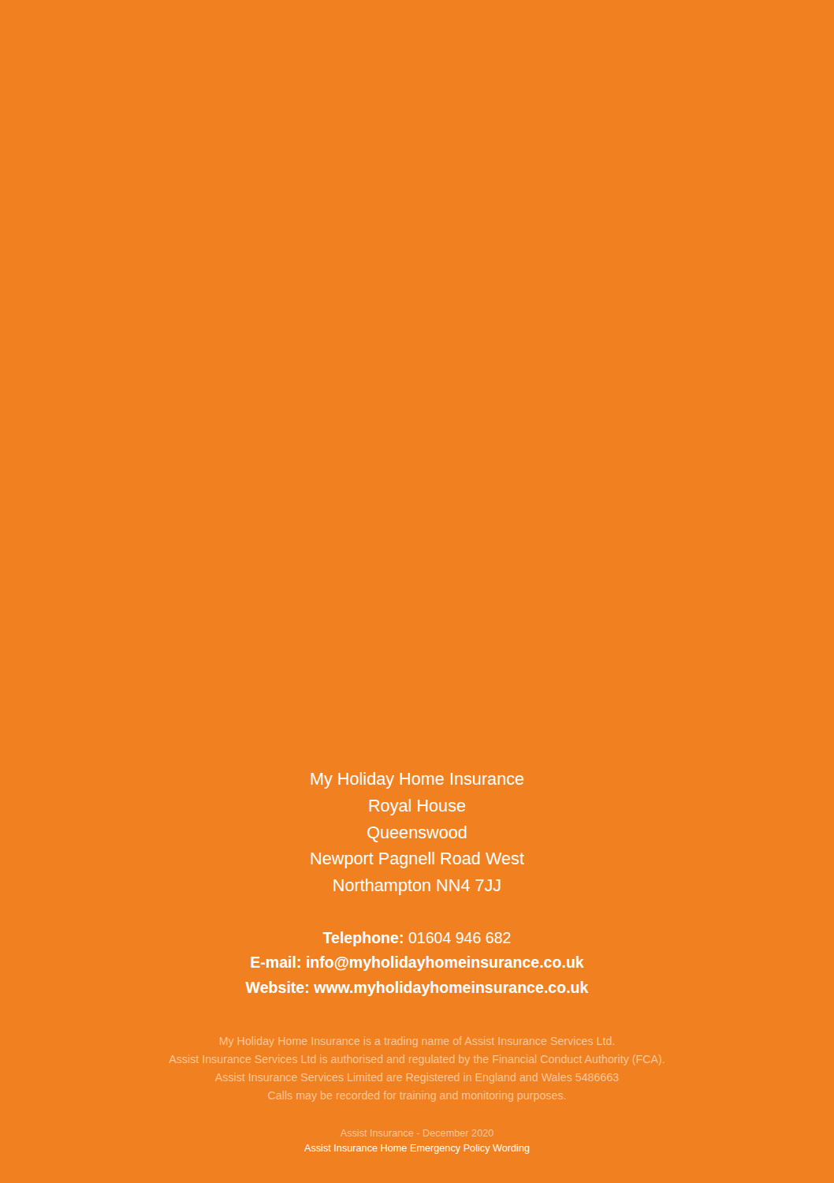My Holiday Home Insurance
Royal House
Queenswood
Newport Pagnell Road West
Northampton NN4 7JJ
Telephone: 01604 946 682
E-mail: info@myholidayhomeinsurance.co.uk
Website: www.myholidayhomeinsurance.co.uk
My Holiday Home Insurance is a trading name of Assist Insurance Services Ltd.
Assist Insurance Services Ltd is authorised and regulated by the Financial Conduct Authority (FCA).
Assist Insurance Services Limited are Registered in England and Wales 5486663
Calls may be recorded for training and monitoring purposes.
Assist Insurance - December 2020
Assist Insurance Home Emergency Policy Wording